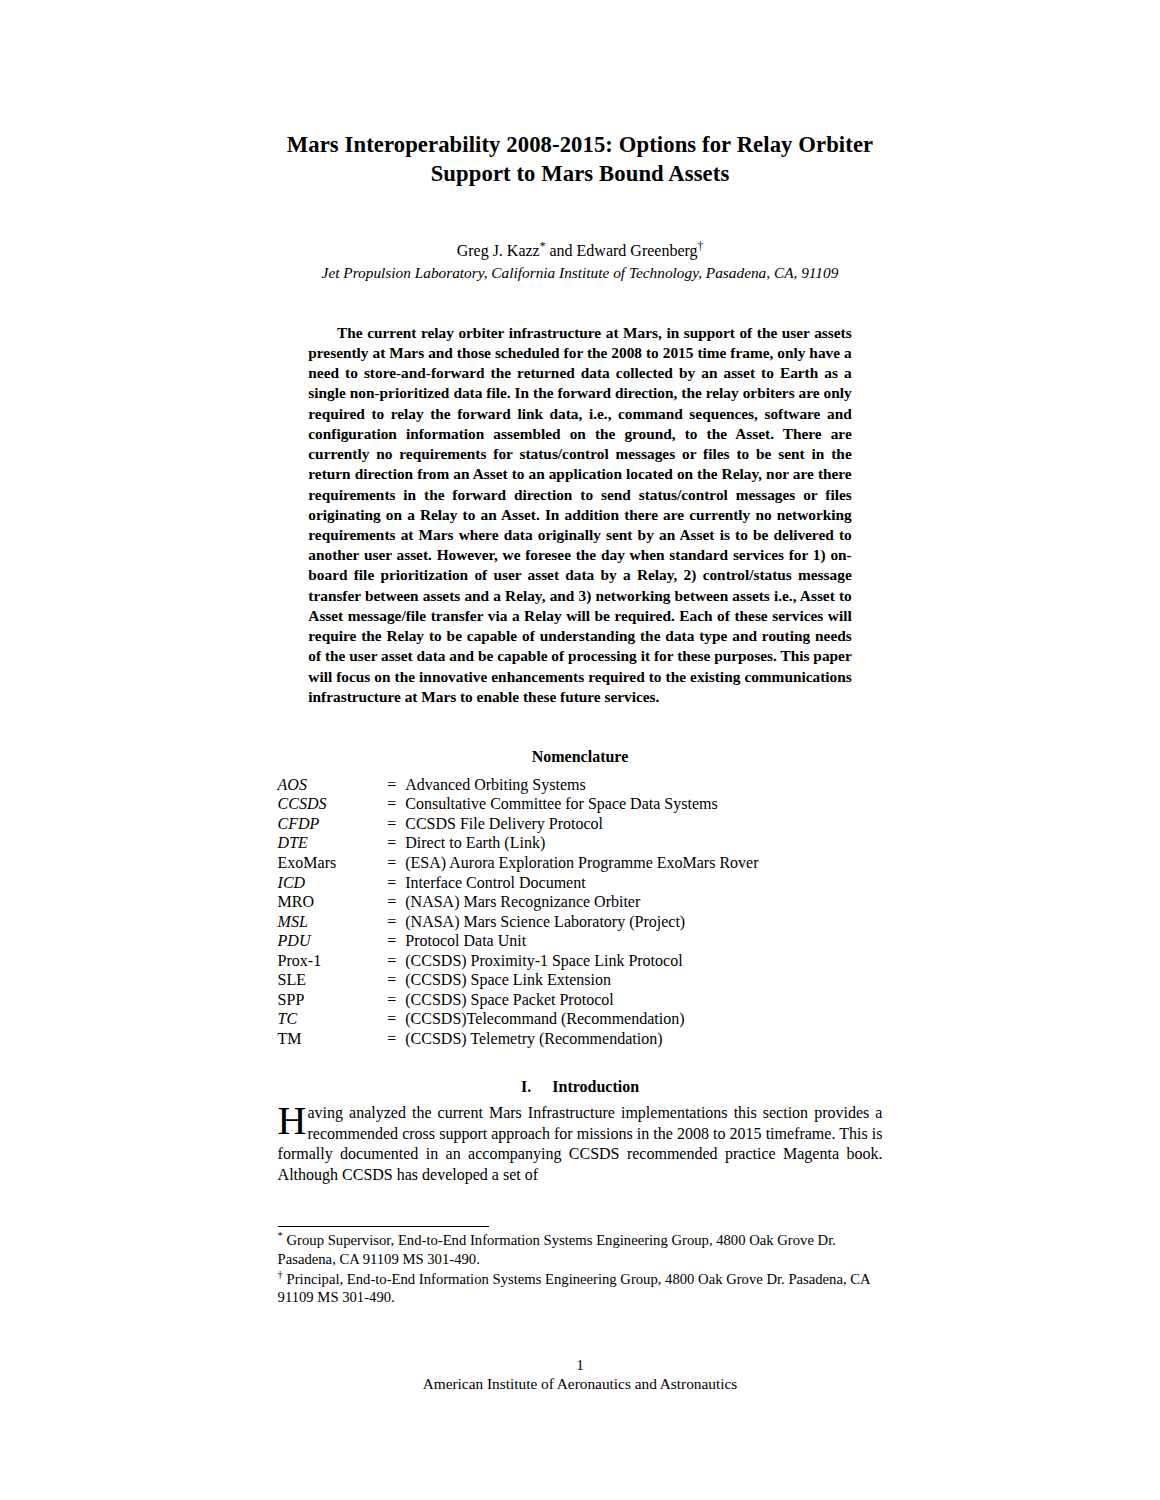Mars Interoperability 2008-2015: Options for Relay Orbiter Support to Mars Bound Assets
Greg J. Kazz* and Edward Greenberg†
Jet Propulsion Laboratory, California Institute of Technology, Pasadena, CA, 91109
The current relay orbiter infrastructure at Mars, in support of the user assets presently at Mars and those scheduled for the 2008 to 2015 time frame, only have a need to store-and-forward the returned data collected by an asset to Earth as a single non-prioritized data file. In the forward direction, the relay orbiters are only required to relay the forward link data, i.e., command sequences, software and configuration information assembled on the ground, to the Asset. There are currently no requirements for status/control messages or files to be sent in the return direction from an Asset to an application located on the Relay, nor are there requirements in the forward direction to send status/control messages or files originating on a Relay to an Asset. In addition there are currently no networking requirements at Mars where data originally sent by an Asset is to be delivered to another user asset. However, we foresee the day when standard services for 1) on-board file prioritization of user asset data by a Relay, 2) control/status message transfer between assets and a Relay, and 3) networking between assets i.e., Asset to Asset message/file transfer via a Relay will be required. Each of these services will require the Relay to be capable of understanding the data type and routing needs of the user asset data and be capable of processing it for these purposes. This paper will focus on the innovative enhancements required to the existing communications infrastructure at Mars to enable these future services.
Nomenclature
| AOS | = | Advanced Orbiting Systems |
| CCSDS | = | Consultative Committee for Space Data Systems |
| CFDP | = | CCSDS File Delivery Protocol |
| DTE | = | Direct to Earth (Link) |
| ExoMars | = | (ESA) Aurora Exploration Programme ExoMars Rover |
| ICD | = | Interface Control Document |
| MRO | = | (NASA) Mars Recognizance Orbiter |
| MSL | = | (NASA) Mars Science Laboratory (Project) |
| PDU | = | Protocol Data Unit |
| Prox-1 | = | (CCSDS) Proximity-1 Space Link Protocol |
| SLE | = | (CCSDS) Space Link Extension |
| SPP | = | (CCSDS) Space Packet Protocol |
| TC | = | (CCSDS)Telecommand (Recommendation) |
| TM | = | (CCSDS) Telemetry (Recommendation) |
I. Introduction
Having analyzed the current Mars Infrastructure implementations this section provides a recommended cross support approach for missions in the 2008 to 2015 timeframe. This is formally documented in an accompanying CCSDS recommended practice Magenta book. Although CCSDS has developed a set of
* Group Supervisor, End-to-End Information Systems Engineering Group, 4800 Oak Grove Dr. Pasadena, CA 91109 MS 301-490.
† Principal, End-to-End Information Systems Engineering Group, 4800 Oak Grove Dr. Pasadena, CA 91109 MS 301-490.
1
American Institute of Aeronautics and Astronautics